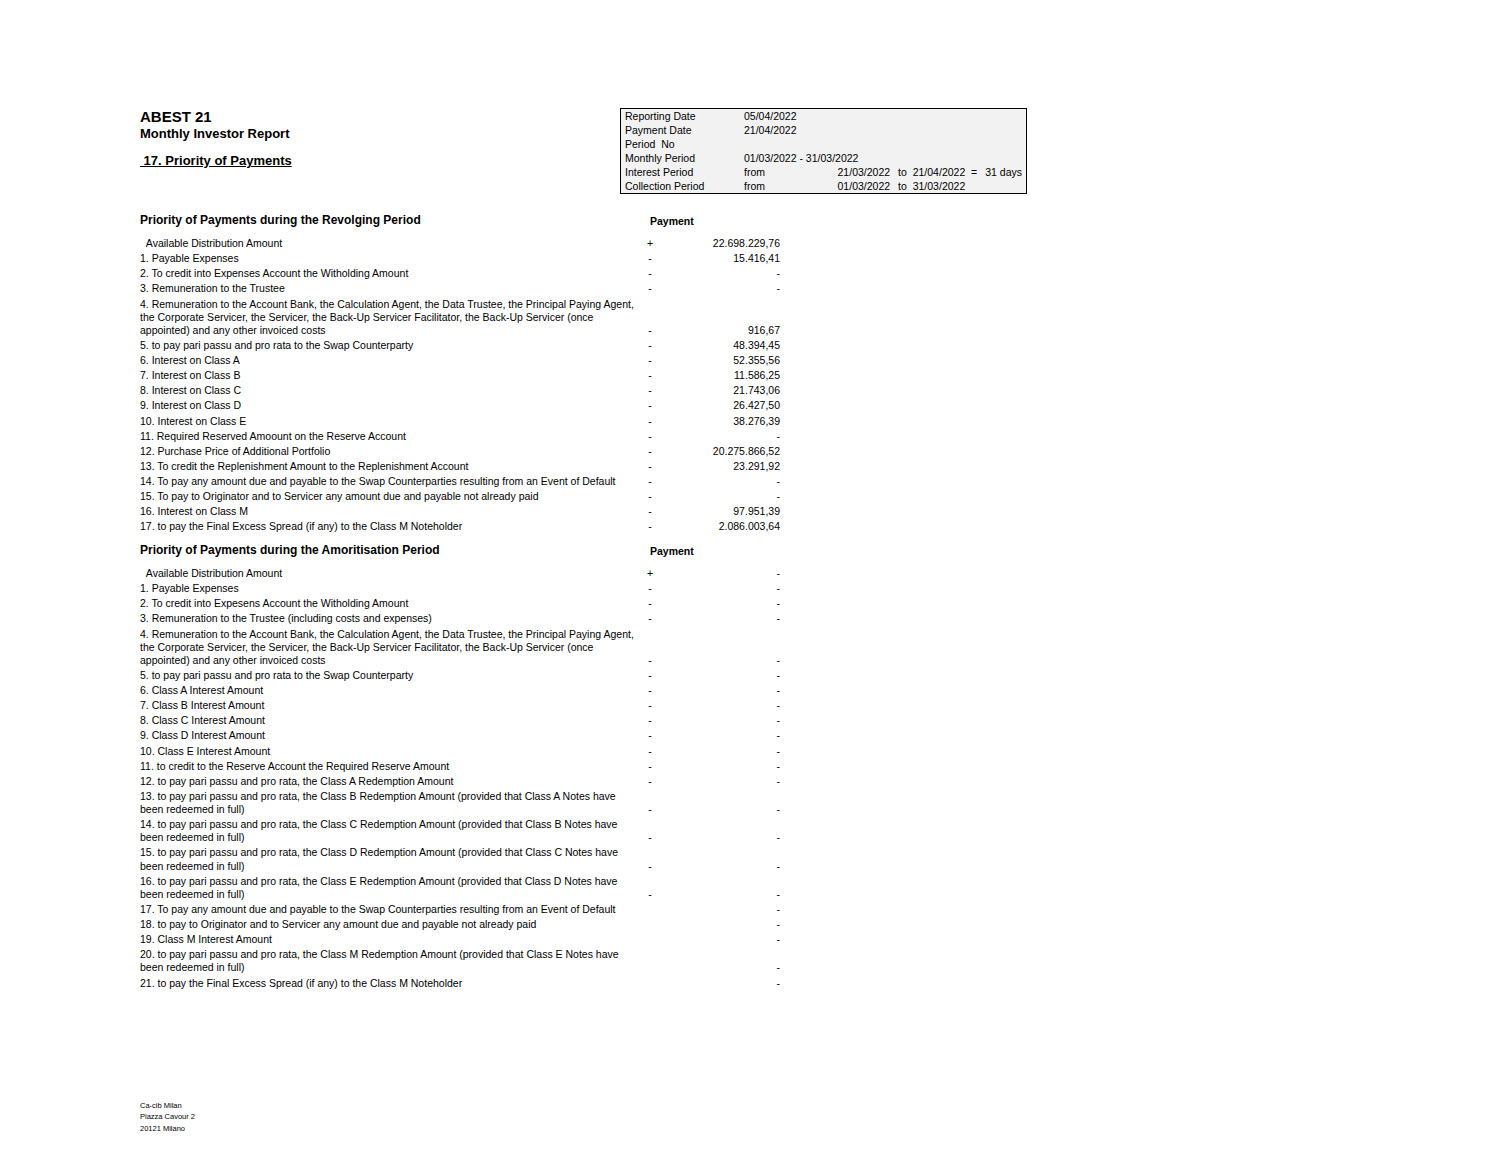ABEST 21
Monthly Investor Report
17. Priority of Payments
| Reporting Date | 05/04/2022 | | | |
| Payment Date | 21/04/2022 | | | |
| Period No | | | | |
| Monthly Period | 01/03/2022 - 31/03/2022 |
| Interest Period | from | 21/03/2022 | to 21/04/2022 = | 31 days |
| Collection Period | from | 01/03/2022 | to 31/03/2022 | |
Priority of Payments during the Revolging Period
Payment
| Available Distribution Amount | + | 22.698.229,76 | |
| 1. Payable Expenses | - | 15.416,41 | |
| 2. To credit into Expenses Account the Witholding Amount | - | - | |
| 3. Remuneration to the Trustee | - | - | |
| 4. Remuneration to the Account Bank, the Calculation Agent, the Data Trustee, the Principal Paying Agent, the Corporate Servicer, the Servicer, the Back-Up Servicer Facilitator, the Back-Up Servicer (once appointed) and any other invoiced costs | - | 916,67 | |
| 5. to pay pari passu and pro rata to the Swap Counterparty | - | 48.394,45 | |
| 6. Interest on Class A | - | 52.355,56 | |
| 7. Interest on Class B | - | 11.586,25 | |
| 8. Interest on Class C | - | 21.743,06 | |
| 9. Interest on Class D | - | 26.427,50 | |
| 10. Interest on Class E | - | 38.276,39 | |
| 11. Required Reserved Amoount on the Reserve Account | - | - | |
| 12. Purchase Price of Additional Portfolio | - | 20.275.866,52 | |
| 13. To credit the Replenishment Amount to the Replenishment Account | - | 23.291,92 | |
| 14. To pay any amount due and payable to the Swap Counterparties resulting from an Event of Default | - | - | |
| 15. To pay to Originator and to Servicer any amount due and payable not already paid | - | - | |
| 16. Interest on Class M | - | 97.951,39 | |
| 17. to pay the Final Excess Spread (if any) to the Class M Noteholder | - | 2.086.003,64 | |
Priority of Payments during the Amoritisation Period
Payment
| Available Distribution Amount | + | - | |
| 1. Payable Expenses | - | - | |
| 2. To credit into Expesens Account the Witholding Amount | - | - | |
| 3. Remuneration to the Trustee (including costs and expenses) | - | - | |
| 4. Remuneration to the Account Bank, the Calculation Agent, the Data Trustee, the Principal Paying Agent, the Corporate Servicer, the Servicer, the Back-Up Servicer Facilitator, the Back-Up Servicer (once appointed) and any other invoiced costs | - | - | |
| 5. to pay pari passu and pro rata to the Swap Counterparty | - | - | |
| 6. Class A Interest Amount | - | - | |
| 7. Class B Interest Amount | - | - | |
| 8. Class C Interest Amount | - | - | |
| 9. Class D Interest Amount | - | - | |
| 10. Class E Interest Amount | - | - | |
| 11. to credit to the Reserve Account the Required Reserve Amount | - | - | |
| 12. to pay pari passu and pro rata, the Class A Redemption Amount | - | - | |
| 13. to pay pari passu and pro rata, the Class B Redemption Amount (provided that Class A Notes have been redeemed in full) | - | - | |
| 14. to pay pari passu and pro rata, the Class C Redemption Amount (provided that Class B Notes have been redeemed in full) | - | - | |
| 15. to pay pari passu and pro rata, the Class D Redemption Amount (provided that Class C Notes have been redeemed in full) | - | - | |
| 16. to pay pari passu and pro rata, the Class E Redemption Amount (provided that Class D Notes have been redeemed in full) | - | - | |
| 17. To pay any amount due and payable to the Swap Counterparties resulting from an Event of Default | | - | |
| 18. to pay to Originator and to Servicer any amount due and payable not already paid | | - | |
| 19. Class M Interest Amount | | - | |
| 20. to pay pari passu and pro rata, the Class M Redemption Amount (provided that Class E Notes have been redeemed in full) | | - | |
| 21. to pay the Final Excess Spread (if any) to the Class M Noteholder | | - | |
Ca-cib Milan
Piazza Cavour 2
20121 Milano